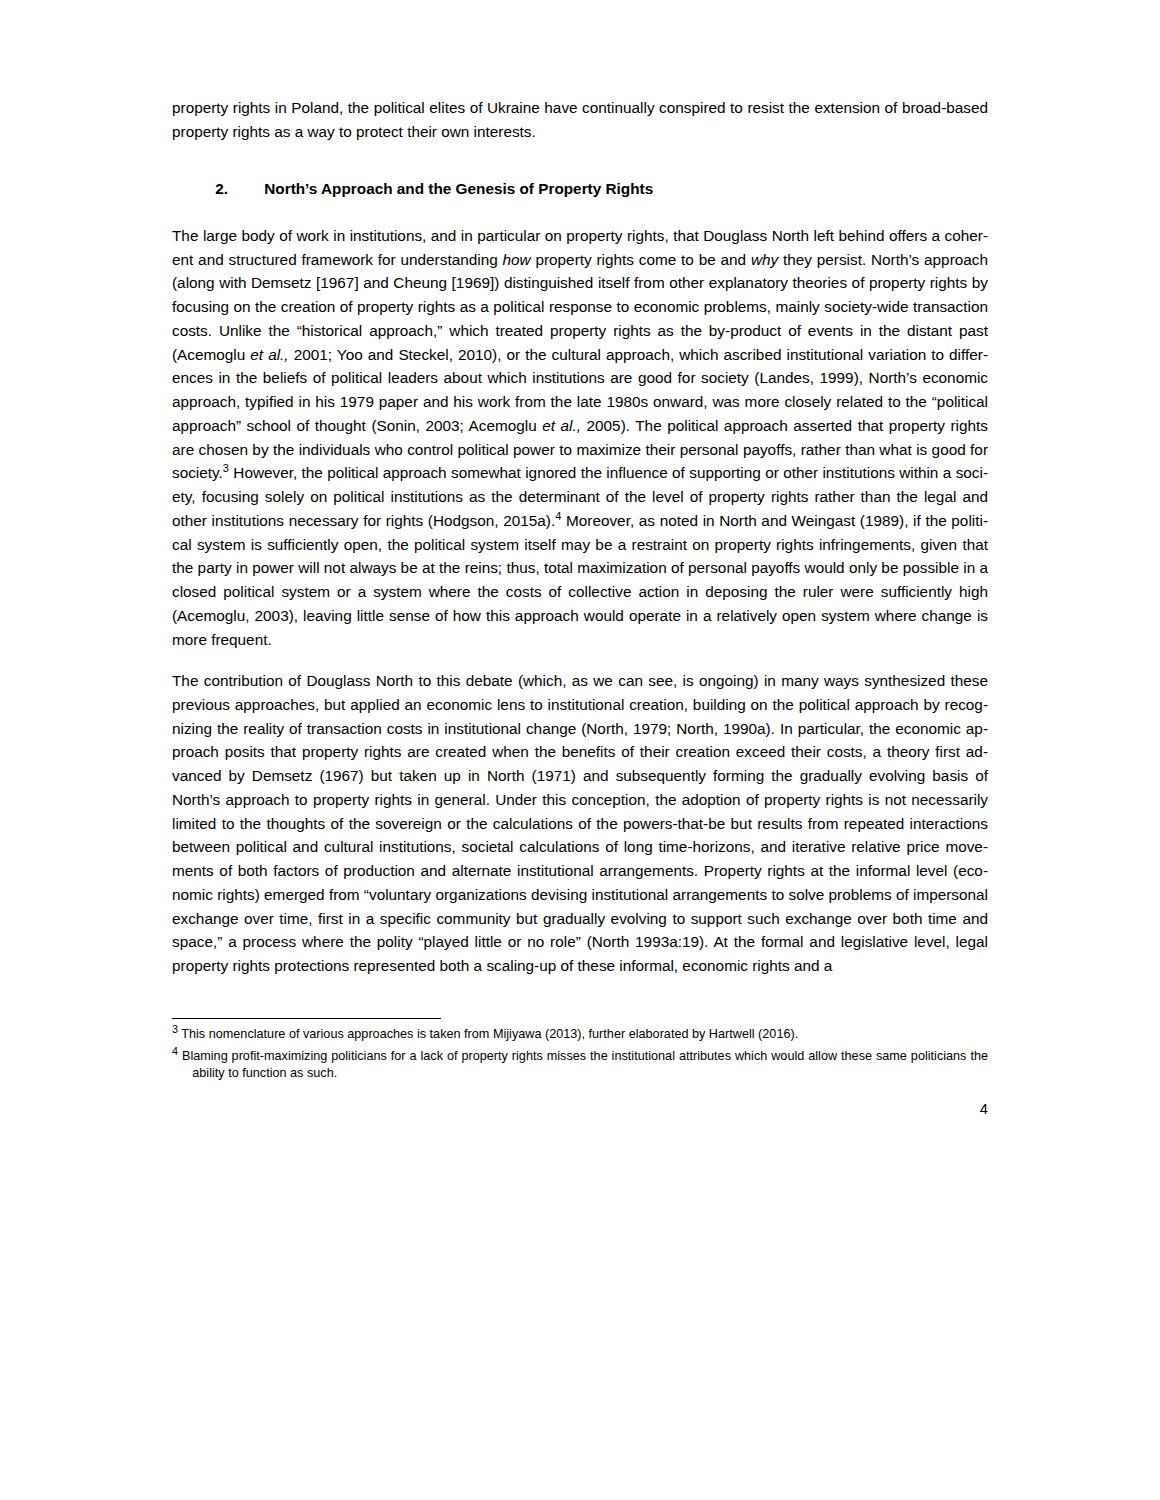property rights in Poland, the political elites of Ukraine have continually conspired to resist the extension of broad-based property rights as a way to protect their own interests.
2. North’s Approach and the Genesis of Property Rights
The large body of work in institutions, and in particular on property rights, that Douglass North left behind offers a coherent and structured framework for understanding how property rights come to be and why they persist. North’s approach (along with Demsetz [1967] and Cheung [1969]) distinguished itself from other explanatory theories of property rights by focusing on the creation of property rights as a political response to economic problems, mainly society-wide transaction costs. Unlike the “historical approach,” which treated property rights as the by-product of events in the distant past (Acemoglu et al., 2001; Yoo and Steckel, 2010), or the cultural approach, which ascribed institutional variation to differences in the beliefs of political leaders about which institutions are good for society (Landes, 1999), North’s economic approach, typified in his 1979 paper and his work from the late 1980s onward, was more closely related to the “political approach” school of thought (Sonin, 2003; Acemoglu et al., 2005). The political approach asserted that property rights are chosen by the individuals who control political power to maximize their personal payoffs, rather than what is good for society.3 However, the political approach somewhat ignored the influence of supporting or other institutions within a society, focusing solely on political institutions as the determinant of the level of property rights rather than the legal and other institutions necessary for rights (Hodgson, 2015a).4 Moreover, as noted in North and Weingast (1989), if the political system is sufficiently open, the political system itself may be a restraint on property rights infringements, given that the party in power will not always be at the reins; thus, total maximization of personal payoffs would only be possible in a closed political system or a system where the costs of collective action in deposing the ruler were sufficiently high (Acemoglu, 2003), leaving little sense of how this approach would operate in a relatively open system where change is more frequent.
The contribution of Douglass North to this debate (which, as we can see, is ongoing) in many ways synthesized these previous approaches, but applied an economic lens to institutional creation, building on the political approach by recognizing the reality of transaction costs in institutional change (North, 1979; North, 1990a). In particular, the economic approach posits that property rights are created when the benefits of their creation exceed their costs, a theory first advanced by Demsetz (1967) but taken up in North (1971) and subsequently forming the gradually evolving basis of North’s approach to property rights in general. Under this conception, the adoption of property rights is not necessarily limited to the thoughts of the sovereign or the calculations of the powers-that-be but results from repeated interactions between political and cultural institutions, societal calculations of long time-horizons, and iterative relative price movements of both factors of production and alternate institutional arrangements. Property rights at the informal level (economic rights) emerged from “voluntary organizations devising institutional arrangements to solve problems of impersonal exchange over time, first in a specific community but gradually evolving to support such exchange over both time and space,” a process where the polity “played little or no role” (North 1993a:19). At the formal and legislative level, legal property rights protections represented both a scaling-up of these informal, economic rights and a
3 This nomenclature of various approaches is taken from Mijiyawa (2013), further elaborated by Hartwell (2016).
4 Blaming profit-maximizing politicians for a lack of property rights misses the institutional attributes which would allow these same politicians the ability to function as such.
4